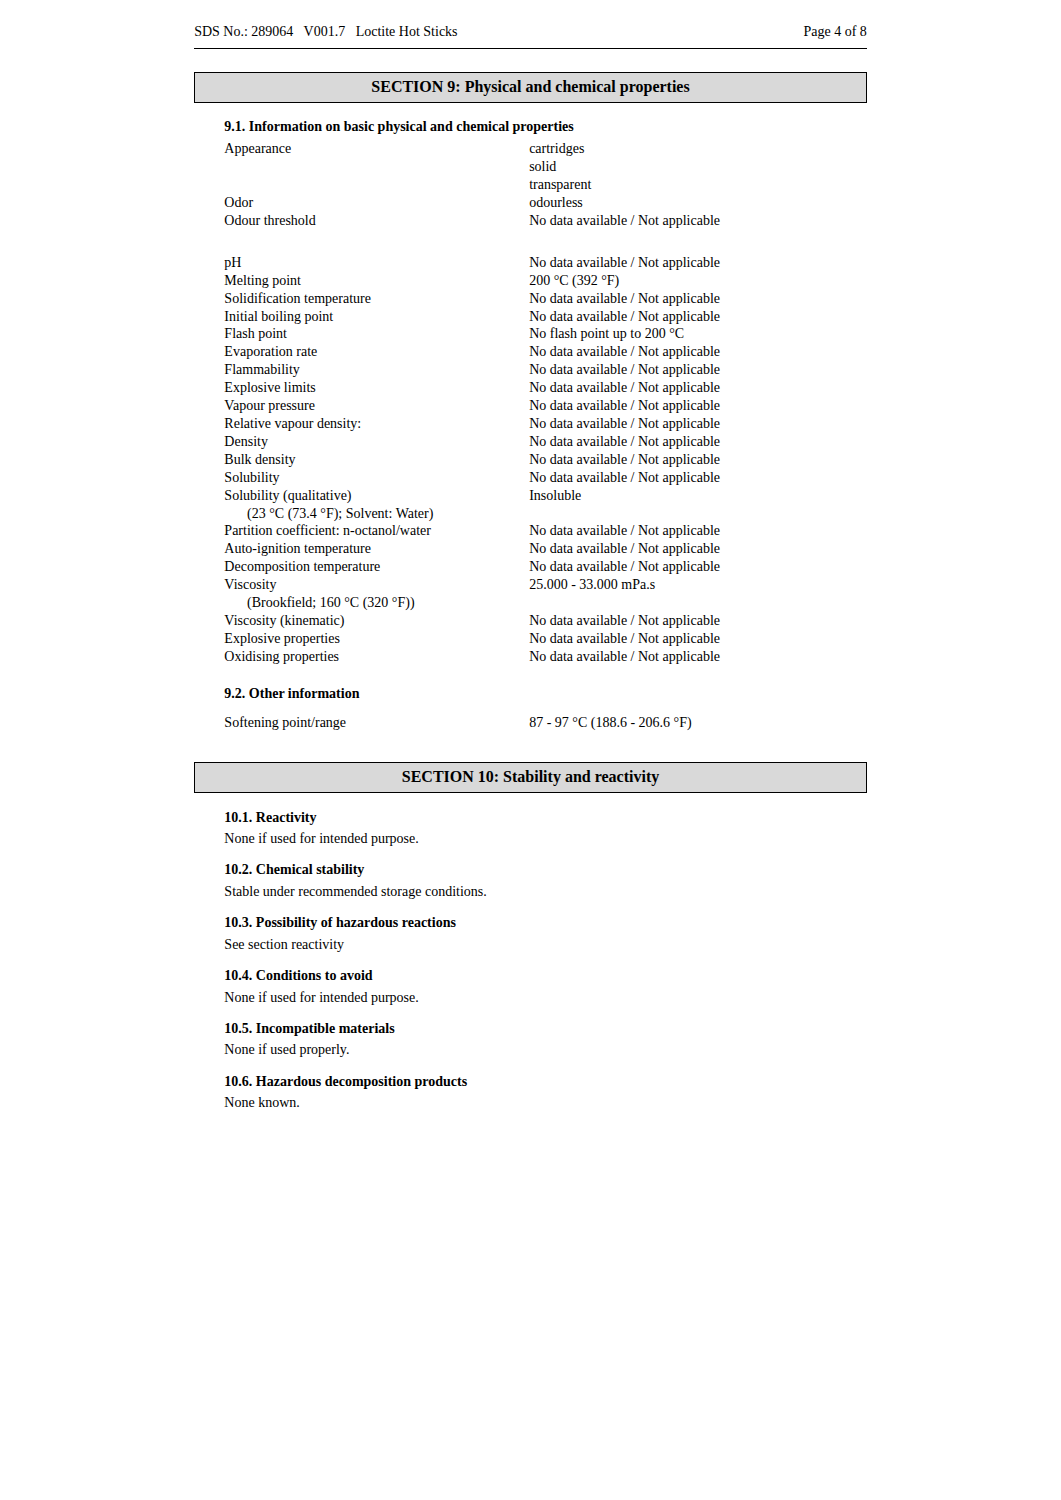SDS No.: 289064 V001.7 Loctite Hot Sticks
Page 4 of 8
SECTION 9: Physical and chemical properties
9.1. Information on basic physical and chemical properties
| Appearance | cartridges |
| | solid |
| | transparent |
| Odor | odourless |
| Odour threshold | No data available / Not applicable |
| pH | No data available / Not applicable |
| Melting point | 200 °C (392 °F) |
| Solidification temperature | No data available / Not applicable |
| Initial boiling point | No data available / Not applicable |
| Flash point | No flash point up to 200 °C |
| Evaporation rate | No data available / Not applicable |
| Flammability | No data available / Not applicable |
| Explosive limits | No data available / Not applicable |
| Vapour pressure | No data available / Not applicable |
| Relative vapour density: | No data available / Not applicable |
| Density | No data available / Not applicable |
| Bulk density | No data available / Not applicable |
| Solubility | No data available / Not applicable |
| Solubility (qualitative) (23 °C (73.4 °F); Solvent: Water) | Insoluble |
| Partition coefficient: n-octanol/water | No data available / Not applicable |
| Auto-ignition temperature | No data available / Not applicable |
| Decomposition temperature | No data available / Not applicable |
| Viscosity (Brookfield; 160 °C (320 °F)) | 25.000 - 33.000 mPa.s |
| Viscosity (kinematic) | No data available / Not applicable |
| Explosive properties | No data available / Not applicable |
| Oxidising properties | No data available / Not applicable |
9.2. Other information
| Softening point/range | 87 - 97 °C (188.6 - 206.6 °F) |
SECTION 10: Stability and reactivity
10.1. Reactivity
None if used for intended purpose.
10.2. Chemical stability
Stable under recommended storage conditions.
10.3. Possibility of hazardous reactions
See section reactivity
10.4. Conditions to avoid
None if used for intended purpose.
10.5. Incompatible materials
None if used properly.
10.6. Hazardous decomposition products
None known.